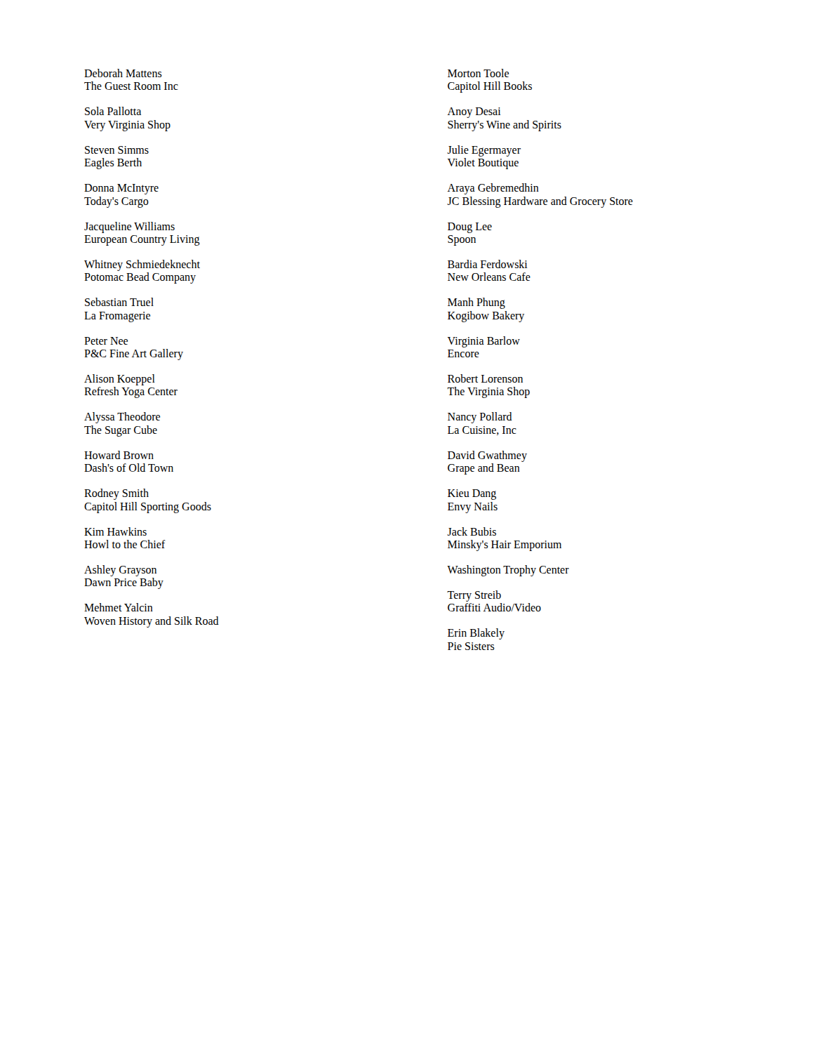Deborah Mattens
The Guest Room Inc
Sola Pallotta
Very Virginia Shop
Steven Simms
Eagles Berth
Donna McIntyre
Today's Cargo
Jacqueline Williams
European Country Living
Whitney Schmiedeknecht
Potomac Bead Company
Sebastian Truel
La Fromagerie
Peter Nee
P&C Fine Art Gallery
Alison Koeppel
Refresh Yoga Center
Alyssa Theodore
The Sugar Cube
Howard Brown
Dash's of Old Town
Rodney Smith
Capitol Hill Sporting Goods
Kim Hawkins
Howl to the Chief
Ashley Grayson
Dawn Price Baby
Mehmet Yalcin
Woven History and Silk Road
Morton Toole
Capitol Hill Books
Anoy Desai
Sherry's Wine and Spirits
Julie Egermayer
Violet Boutique
Araya Gebremedhin
JC Blessing Hardware and Grocery Store
Doug Lee
Spoon
Bardia Ferdowski
New Orleans Cafe
Manh Phung
Kogibow Bakery
Virginia Barlow
Encore
Robert Lorenson
The Virginia Shop
Nancy Pollard
La Cuisine, Inc
David Gwathmey
Grape and Bean
Kieu Dang
Envy Nails
Jack Bubis
Minsky's Hair Emporium
Washington Trophy Center
Terry Streib
Graffiti Audio/Video
Erin Blakely
Pie Sisters